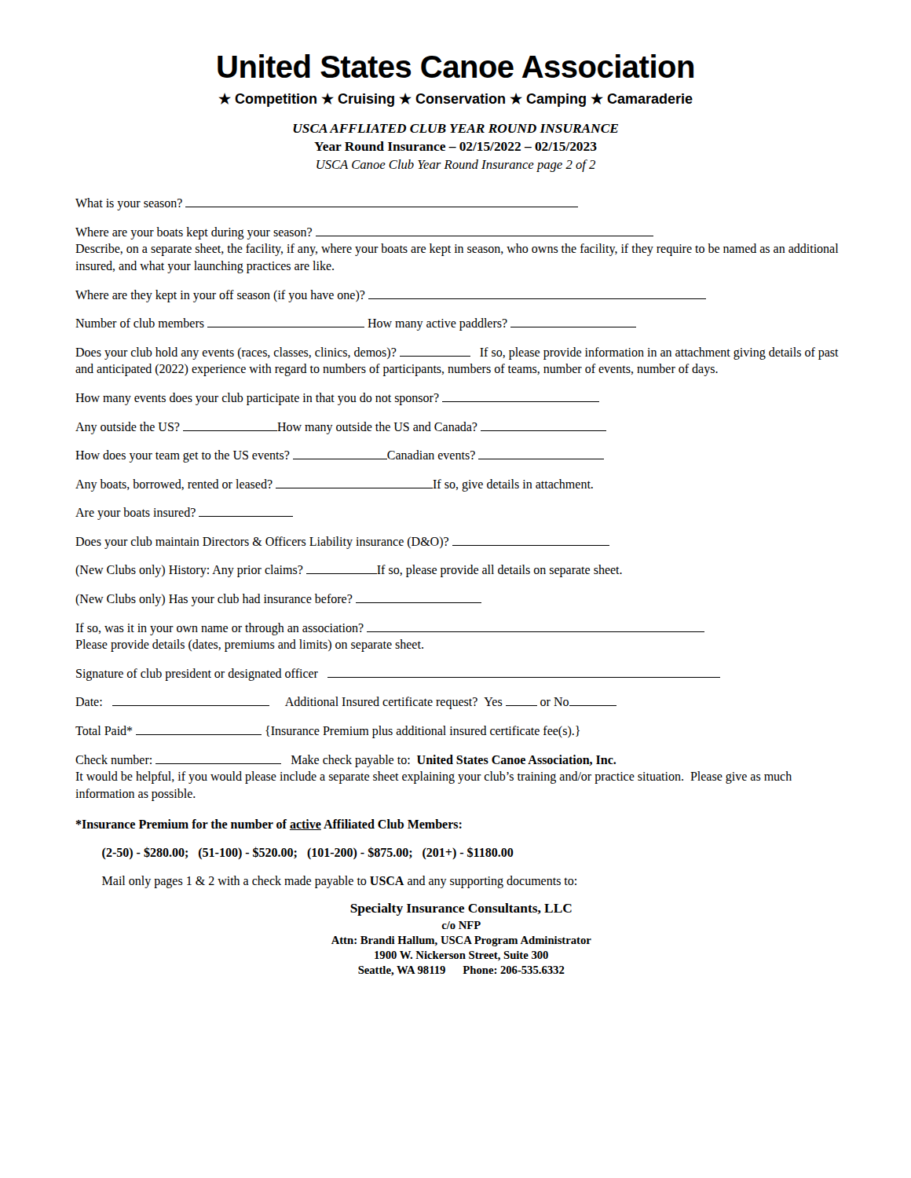United States Canoe Association
★ Competition ★ Cruising ★ Conservation ★ Camping ★ Camaraderie
USCA AFFLIATED CLUB YEAR ROUND INSURANCE
Year Round Insurance – 02/15/2022 – 02/15/2023
USCA Canoe Club Year Round Insurance page 2 of 2
What is your season?
Where are your boats kept during your season?
Describe, on a separate sheet, the facility, if any, where your boats are kept in season, who owns the facility, if they require to be named as an additional insured, and what your launching practices are like.
Where are they kept in your off season (if you have one)?
Number of club members How many active paddlers?
Does your club hold any events (races, classes, clinics, demos)? If so, please provide information in an attachment giving details of past and anticipated (2022) experience with regard to numbers of participants, numbers of teams, number of events, number of days.
How many events does your club participate in that you do not sponsor?
Any outside the US? How many outside the US and Canada?
How does your team get to the US events? Canadian events?
Any boats, borrowed, rented or leased? If so, give details in attachment.
Are your boats insured?
Does your club maintain Directors & Officers Liability insurance (D&O)?
(New Clubs only) History: Any prior claims? If so, please provide all details on separate sheet.
(New Clubs only) Has your club had insurance before?
If so, was it in your own name or through an association?
Please provide details (dates, premiums and limits) on separate sheet.
Signature of club president or designated officer
Date: Additional Insured certificate request? Yes or No
Total Paid* {Insurance Premium plus additional insured certificate fee(s).}
Check number: Make check payable to: United States Canoe Association, Inc.
It would be helpful, if you would please include a separate sheet explaining your club’s training and/or practice situation. Please give as much information as possible.
*Insurance Premium for the number of active Affiliated Club Members:
(2-50) - $280.00; (51-100) - $520.00; (101-200) - $875.00; (201+) - $1180.00
Mail only pages 1 & 2 with a check made payable to USCA and any supporting documents to:
Specialty Insurance Consultants, LLC
c/o NFP
Attn: Brandi Hallum, USCA Program Administrator
1900 W. Nickerson Street, Suite 300
Seattle, WA 98119 Phone: 206-535.6332